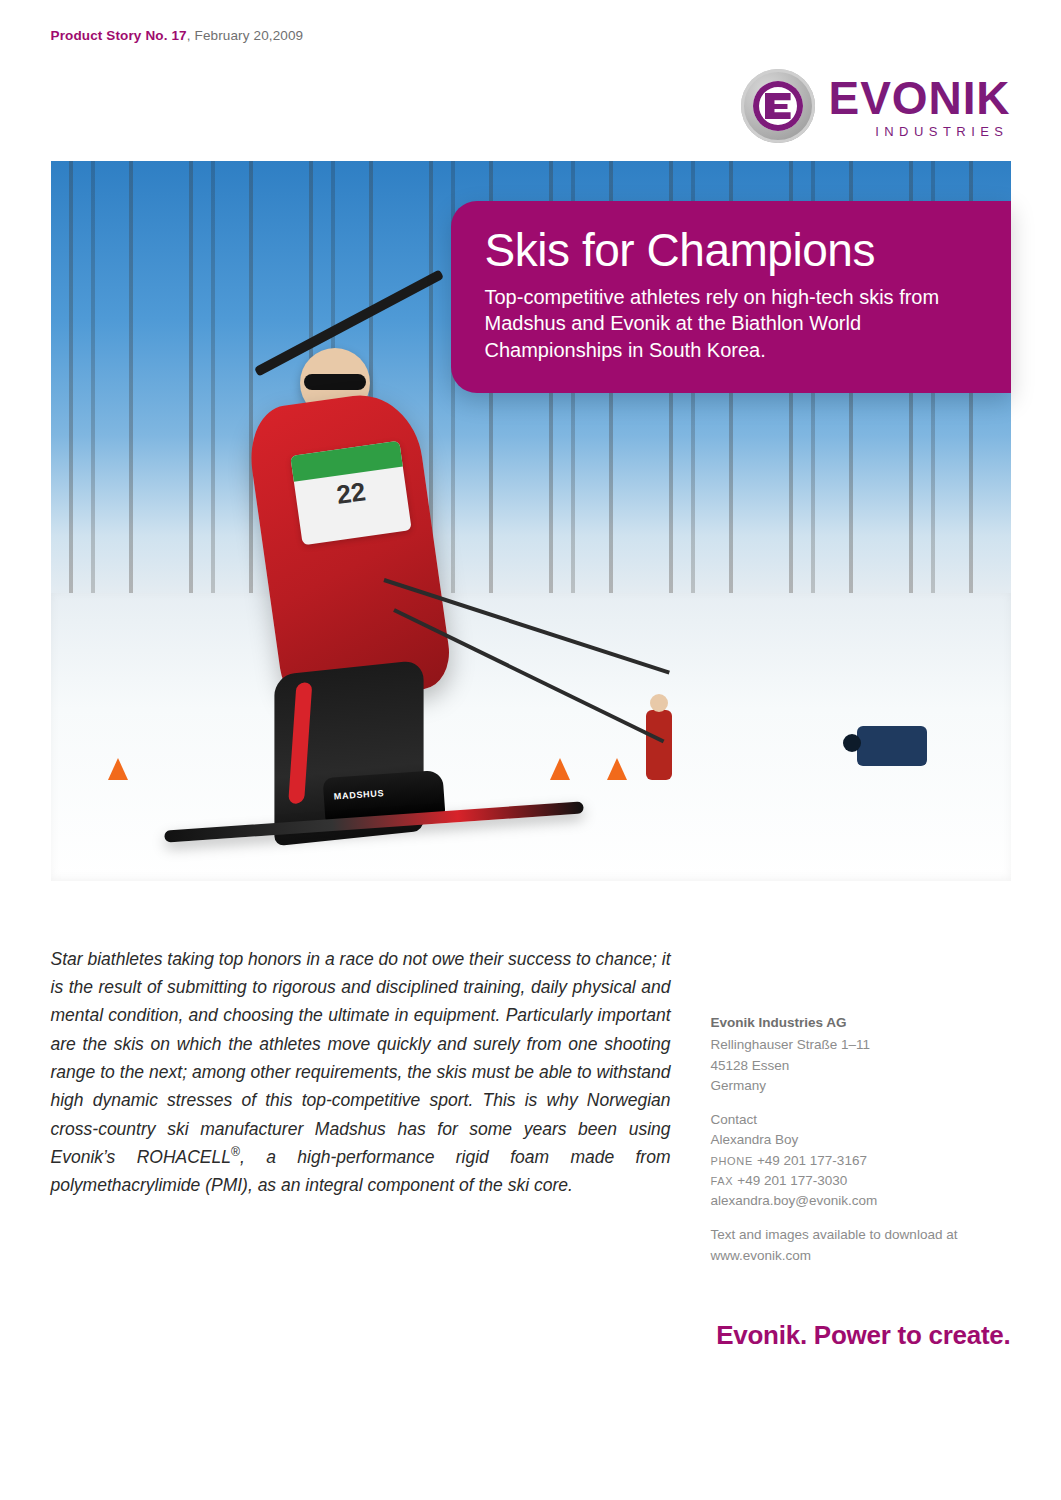Product Story No. 17, February 20,2009
EVONIK INDUSTRIES
22
Skis for Champions
Top-competitive athletes rely on high-tech skis from Madshus and Evonik at the Biathlon World Championships in South Korea.
Star biathletes taking top honors in a race do not owe their success to chance; it is the result of submitting to rigorous and disciplined training, daily physical and mental condition, and choosing the ultimate in equipment. Particularly important are the skis on which the athletes move quickly and surely from one shooting range to the next; among other requirements, the skis must be able to withstand high dynamic stresses of this top-competitive sport. This is why Norwegian cross-country ski manufacturer Madshus has for some years been using Evonik’s ROHACELL®, a high-performance rigid foam made from polymethacrylimide (PMI), as an integral component of the ski core.
Evonik Industries AG
Rellinghauser Straße 1–11
45128 Essen
Germany
Contact
Alexandra Boy
Phone+49 201 177-3167
Fax+49 201 177-3030
alexandra.boy@evonik.com
Text and images available to download at
www.evonik.com
Evonik. Power to create.